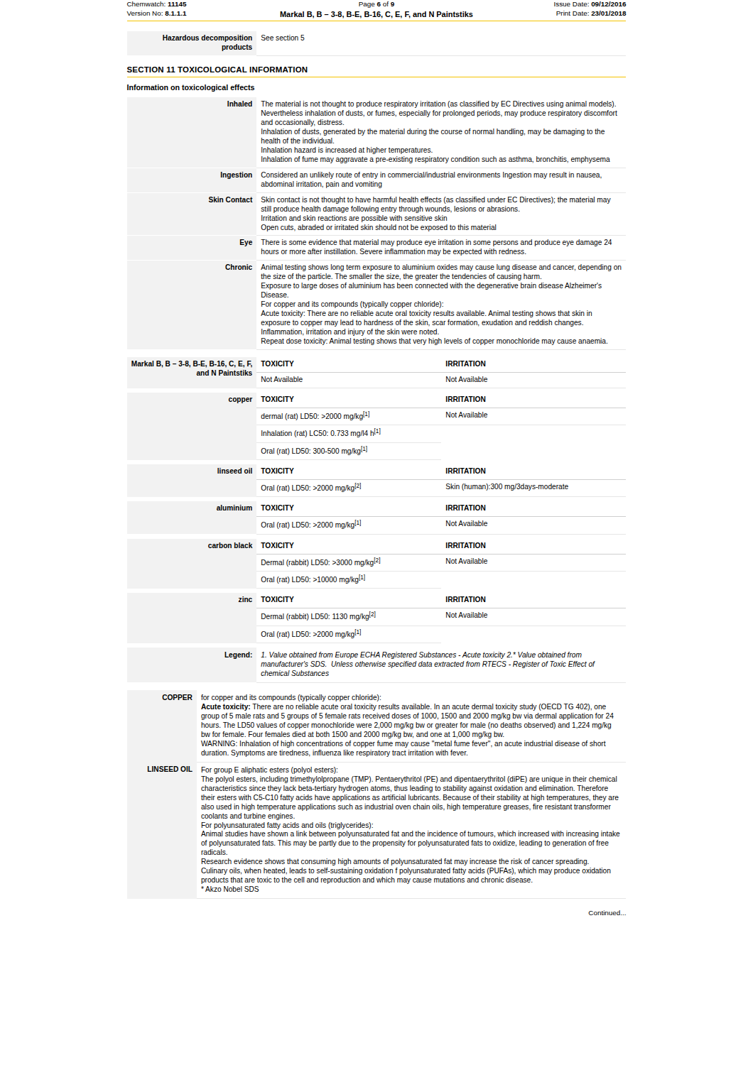| Chemwatch: 11145 | Page 6 of 9 | Issue Date: 09/12/2016 |
| Version No: 8.1.1.1 | Markal B, B – 3-8, B-E, B-16, C, E, F, and N Paintstiks | Print Date: 23/01/2018 |
| Hazardous decomposition products | See section 5 |
SECTION 11 TOXICOLOGICAL INFORMATION
Information on toxicological effects
| Inhaled | The material is not thought to produce respiratory irritation (as classified by EC Directives using animal models). Nevertheless inhalation of dusts, or fumes, especially for prolonged periods, may produce respiratory discomfort and occasionally, distress. Inhalation of dusts, generated by the material during the course of normal handling, may be damaging to the health of the individual. Inhalation hazard is increased at higher temperatures. Inhalation of fume may aggravate a pre-existing respiratory condition such as asthma, bronchitis, emphysema |
| Ingestion | Considered an unlikely route of entry in commercial/industrial environments Ingestion may result in nausea, abdominal irritation, pain and vomiting |
| Skin Contact | Skin contact is not thought to have harmful health effects (as classified under EC Directives); the material may still produce health damage following entry through wounds, lesions or abrasions. Irritation and skin reactions are possible with sensitive skin Open cuts, abraded or irritated skin should not be exposed to this material |
| Eye | There is some evidence that material may produce eye irritation in some persons and produce eye damage 24 hours or more after instillation. Severe inflammation may be expected with redness. |
| Chronic | Animal testing shows long term exposure to aluminium oxides may cause lung disease and cancer, depending on the size of the particle. The smaller the size, the greater the tendencies of causing harm. Exposure to large doses of aluminium has been connected with the degenerative brain disease Alzheimer's Disease. For copper and its compounds (typically copper chloride): Acute toxicity: There are no reliable acute oral toxicity results available. Animal testing shows that skin in exposure to copper may lead to hardness of the skin, scar formation, exudation and reddish changes. Inflammation, irritation and injury of the skin were noted. Repeat dose toxicity: Animal testing shows that very high levels of copper monochloride may cause anaemia. |
| Markal B, B – 3-8, B-E, B-16, C, E, F, and N Paintstiks | TOXICITY | IRRITATION |
| Not Available | Not Available |
| copper | TOXICITY | IRRITATION |
| dermal (rat) LD50: >2000 mg/kg [1] | Not Available |
| Inhalation (rat) LC50: 0.733 mg/l4 h [1] | |
| Oral (rat) LD50: 300-500 mg/kg [1] | |
| linseed oil | TOXICITY | IRRITATION |
| Oral (rat) LD50: >2000 mg/kg [2] | Skin (human):300 mg/3days-moderate |
| aluminium | TOXICITY | IRRITATION |
| Oral (rat) LD50: >2000 mg/kg [1] | Not Available |
| carbon black | TOXICITY | IRRITATION |
| Dermal (rabbit) LD50: >3000 mg/kg [2] | Not Available |
| Oral (rat) LD50: >10000 mg/kg [1] | |
| zinc | TOXICITY | IRRITATION |
| Dermal (rabbit) LD50: 1130 mg/kg [2] | Not Available |
| Oral (rat) LD50: >2000 mg/kg [1] | |
| Legend: | 1. Value obtained from Europe ECHA Registered Substances - Acute toxicity 2.* Value obtained from manufacturer's SDS. Unless otherwise specified data extracted from RTECS - Register of Toxic Effect of chemical Substances |
| COPPER | for copper and its compounds (typically copper chloride): Acute toxicity: There are no reliable acute oral toxicity results available. In an acute dermal toxicity study (OECD TG 402), one group of 5 male rats and 5 groups of 5 female rats received doses of 1000, 1500 and 2000 mg/kg bw via dermal application for 24 hours. The LD50 values of copper monochloride were 2,000 mg/kg bw or greater for male (no deaths observed) and 1,224 mg/kg bw for female. Four females died at both 1500 and 2000 mg/kg bw, and one at 1,000 mg/kg bw. WARNING: Inhalation of high concentrations of copper fume may cause "metal fume fever", an acute industrial disease of short duration. Symptoms are tiredness, influenza like respiratory tract irritation with fever. |
| LINSEED OIL | For group E aliphatic esters (polyol esters): The polyol esters, including trimethylolpropane (TMP). Pentaerythritol (PE) and dipentaerythritol (diPE) are unique in their chemical characteristics since they lack beta-tertiary hydrogen atoms, thus leading to stability against oxidation and elimination. Therefore their esters with C5-C10 fatty acids have applications as artificial lubricants. Because of their stability at high temperatures, they are also used in high temperature applications such as industrial oven chain oils, high temperature greases, fire resistant transformer coolants and turbine engines. For polyunsaturated fatty acids and oils (triglycerides): Animal studies have shown a link between polyunsaturated fat and the incidence of tumours, which increased with increasing intake of polyunsaturated fats. This may be partly due to the propensity for polyunsaturated fats to oxidize, leading to generation of free radicals. Research evidence shows that consuming high amounts of polyunsaturated fat may increase the risk of cancer spreading. Culinary oils, when heated, leads to self-sustaining oxidation f polyunsaturated fatty acids (PUFAs), which may produce oxidation products that are toxic to the cell and reproduction and which may cause mutations and chronic disease. * Akzo Nobel SDS |
Continued...